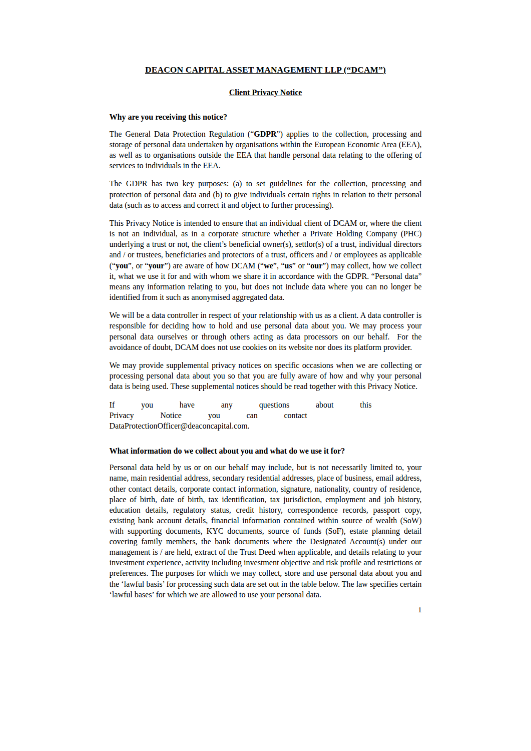DEACON CAPITAL ASSET MANAGEMENT LLP (“DCAM”)
Client Privacy Notice
Why are you receiving this notice?
The General Data Protection Regulation (“GDPR”) applies to the collection, processing and storage of personal data undertaken by organisations within the European Economic Area (EEA), as well as to organisations outside the EEA that handle personal data relating to the offering of services to individuals in the EEA.
The GDPR has two key purposes: (a) to set guidelines for the collection, processing and protection of personal data and (b) to give individuals certain rights in relation to their personal data (such as to access and correct it and object to further processing).
This Privacy Notice is intended to ensure that an individual client of DCAM or, where the client is not an individual, as in a corporate structure whether a Private Holding Company (PHC) underlying a trust or not, the client’s beneficial owner(s), settlor(s) of a trust, individual directors and / or trustees, beneficiaries and protectors of a trust, officers and / or employees as applicable (“you”, or “your”) are aware of how DCAM (“we”, “us” or “our”) may collect, how we collect it, what we use it for and with whom we share it in accordance with the GDPR. “Personal data” means any information relating to you, but does not include data where you can no longer be identified from it such as anonymised aggregated data.
We will be a data controller in respect of your relationship with us as a client. A data controller is responsible for deciding how to hold and use personal data about you. We may process your personal data ourselves or through others acting as data processors on our behalf. For the avoidance of doubt, DCAM does not use cookies on its website nor does its platform provider.
We may provide supplemental privacy notices on specific occasions when we are collecting or processing personal data about you so that you are fully aware of how and why your personal data is being used. These supplemental notices should be read together with this Privacy Notice.
If you have any questions about this Privacy Notice you can contact
DataProtectionOfficer@deaconcapital.com.
What information do we collect about you and what do we use it for?
Personal data held by us or on our behalf may include, but is not necessarily limited to, your name, main residential address, secondary residential addresses, place of business, email address, other contact details, corporate contact information, signature, nationality, country of residence, place of birth, date of birth, tax identification, tax jurisdiction, employment and job history, education details, regulatory status, credit history, correspondence records, passport copy, existing bank account details, financial information contained within source of wealth (SoW) with supporting documents, KYC documents, source of funds (SoF), estate planning detail covering family members, the bank documents where the Designated Account(s) under our management is / are held, extract of the Trust Deed when applicable, and details relating to your investment experience, activity including investment objective and risk profile and restrictions or preferences. The purposes for which we may collect, store and use personal data about you and the ‘lawful basis’ for processing such data are set out in the table below. The law specifies certain ‘lawful bases’ for which we are allowed to use your personal data.
1